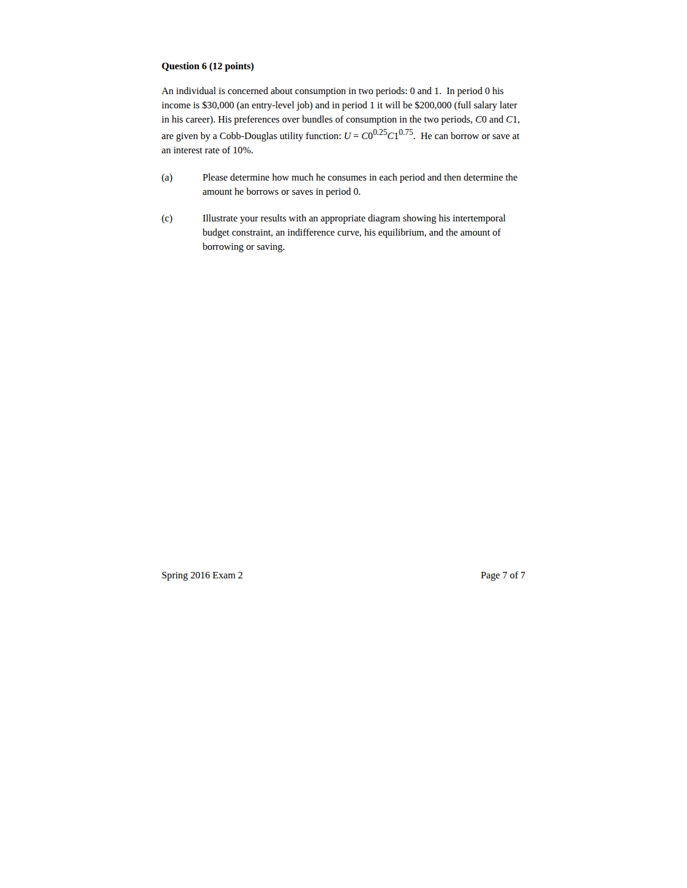Question 6 (12 points)
An individual is concerned about consumption in two periods: 0 and 1. In period 0 his income is $30,000 (an entry-level job) and in period 1 it will be $200,000 (full salary later in his career). His preferences over bundles of consumption in the two periods, C 0 and C 1, are given by a Cobb-Douglas utility function: U = C 00.25C 10.75. He can borrow or save at an interest rate of 10%.
(a) Please determine how much he consumes in each period and then determine the amount he borrows or saves in period 0.
(c) Illustrate your results with an appropriate diagram showing his intertemporal budget constraint, an indifference curve, his equilibrium, and the amount of borrowing or saving.
Spring 2016 Exam 2 Page 7 of 7